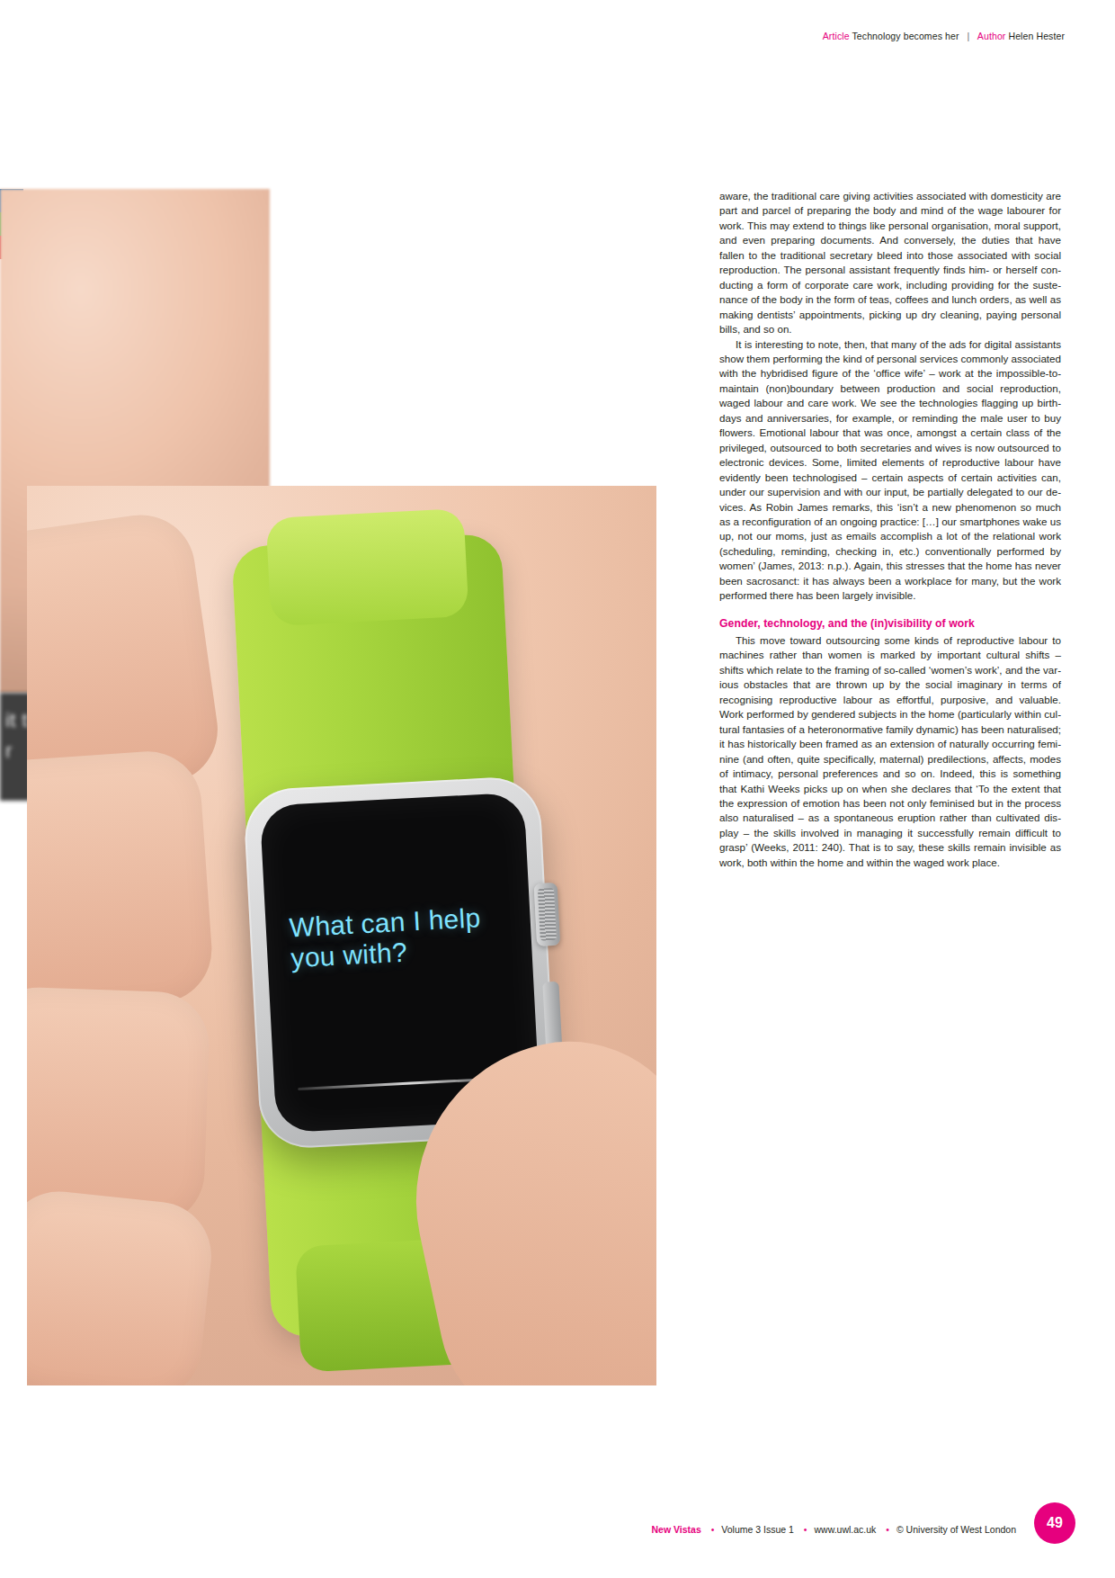Article Technology becomes her | Author Helen Hester
What can I help
you with?
aware, the traditional care giving activities associated with domesticity are part and parcel of preparing the body and mind of the wage labourer for work. This may extend to things like personal organisation, moral support, and even preparing documents. And conversely, the duties that have fallen to the traditional secretary bleed into those associated with social reproduction. The personal assistant frequently finds him- or herself conducting a form of corporate care work, including providing for the sustenance of the body in the form of teas, coffees and lunch orders, as well as making dentists’ appointments, picking up dry cleaning, paying personal bills, and so on.
It is interesting to note, then, that many of the ads for digital assistants show them performing the kind of personal services commonly associated with the hybridised figure of the ‘office wife’ – work at the impossible-to-maintain (non)boundary between production and social reproduction, waged labour and care work. We see the technologies flagging up birthdays and anniversaries, for example, or reminding the male user to buy flowers. Emotional labour that was once, amongst a certain class of the privileged, outsourced to both secretaries and wives is now outsourced to electronic devices. Some, limited elements of reproductive labour have evidently been technologised – certain aspects of certain activities can, under our supervision and with our input, be partially delegated to our devices. As Robin James remarks, this ‘isn’t a new phenomenon so much as a reconfiguration of an ongoing practice: […] our smartphones wake us up, not our moms, just as emails accomplish a lot of the relational work (scheduling, reminding, checking in, etc.) conventionally performed by women’ (James, 2013: n.p.). Again, this stresses that the home has never been sacrosanct: it has always been a workplace for many, but the work performed there has been largely invisible.
Gender, technology, and the (in)visibility of work
This move toward outsourcing some kinds of reproductive labour to machines rather than women is marked by important cultural shifts – shifts which relate to the framing of so-called ‘women’s work’, and the various obstacles that are thrown up by the social imaginary in terms of recognising reproductive labour as effortful, purposive, and valuable. Work performed by gendered subjects in the home (particularly within cultural fantasies of a heteronormative family dynamic) has been naturalised; it has historically been framed as an extension of naturally occurring feminine (and often, quite specifically, maternal) predilections, affects, modes of intimacy, personal preferences and so on. Indeed, this is something that Kathi Weeks picks up on when she declares that ‘To the extent that the expression of emotion has been not only feminised but in the process also naturalised – as a spontaneous eruption rather than cultivated display – the skills involved in managing it successfully remain difficult to grasp’ (Weeks, 2011: 240). That is to say, these skills remain invisible as work, both within the home and within the waged work place.
New Vistas •Volume 3 Issue 1 •www.uwl.ac.uk •© University of West London
49